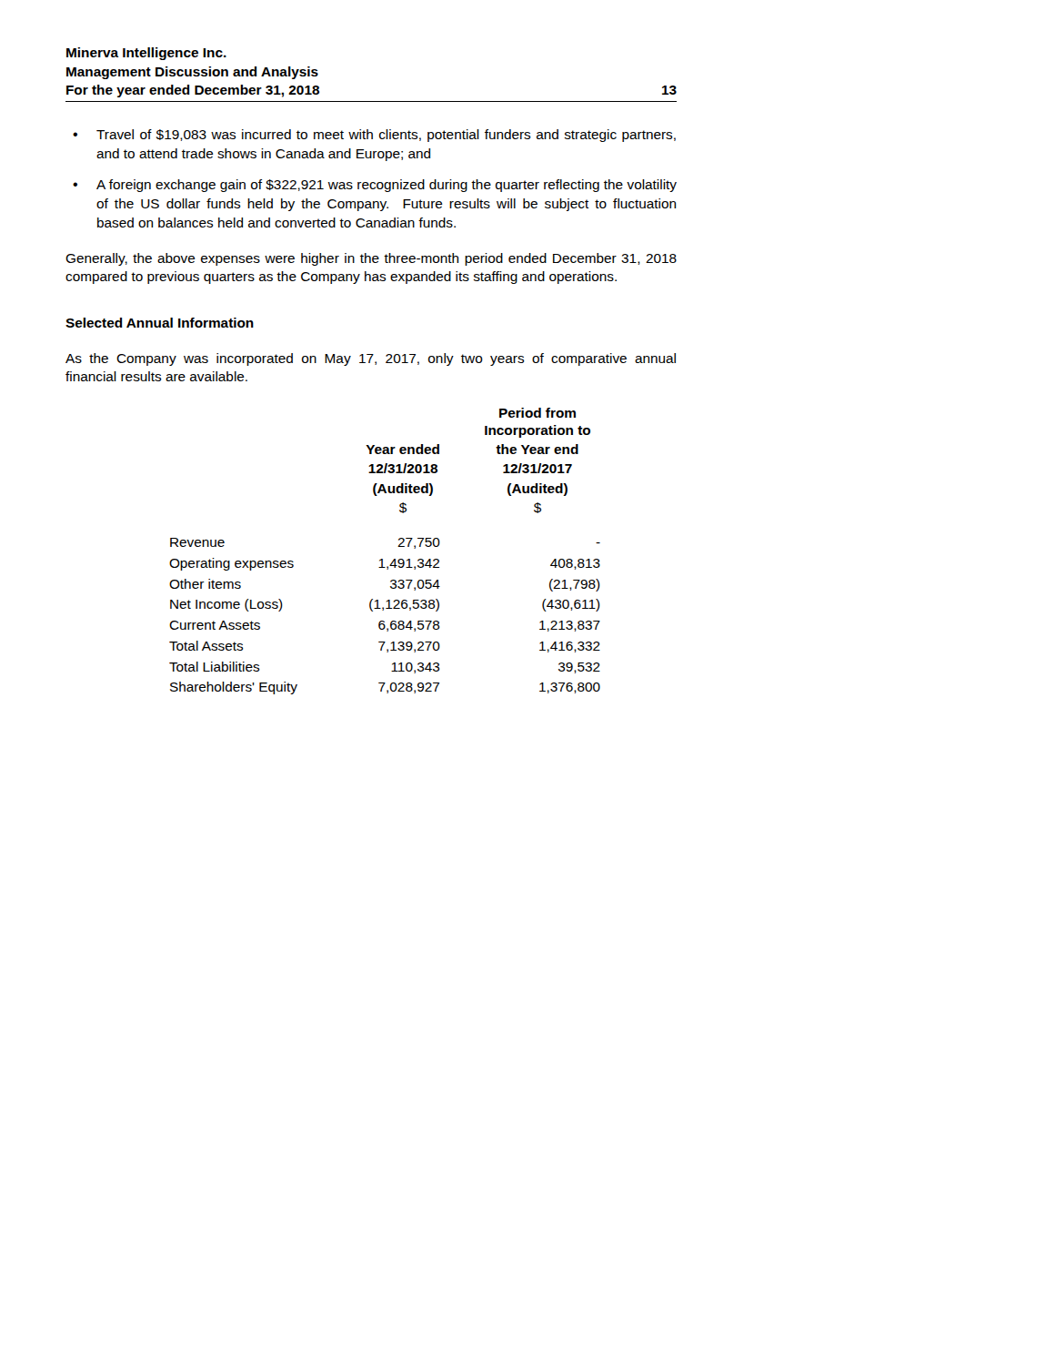Minerva Intelligence Inc.
Management Discussion and Analysis
For the year ended December 31, 2018 13
Travel of $19,083 was incurred to meet with clients, potential funders and strategic partners, and to attend trade shows in Canada and Europe; and
A foreign exchange gain of $322,921 was recognized during the quarter reflecting the volatility of the US dollar funds held by the Company. Future results will be subject to fluctuation based on balances held and converted to Canadian funds.
Generally, the above expenses were higher in the three-month period ended December 31, 2018 compared to previous quarters as the Company has expanded its staffing and operations.
Selected Annual Information
As the Company was incorporated on May 17, 2017, only two years of comparative annual financial results are available.
| | | Period from Incorporation to |
| | Year ended | the Year end |
| | 12/31/2018 | 12/31/2017 |
| | (Audited) | (Audited) |
| | $ | $ |
| Revenue | 27,750 | - |
| Operating expenses | 1,491,342 | 408,813 |
| Other items | 337,054 | (21,798) |
| Net Income (Loss) | (1,126,538) | (430,611) |
| Current Assets | 6,684,578 | 1,213,837 |
| Total Assets | 7,139,270 | 1,416,332 |
| Total Liabilities | 110,343 | 39,532 |
| Shareholders' Equity | 7,028,927 | 1,376,800 |